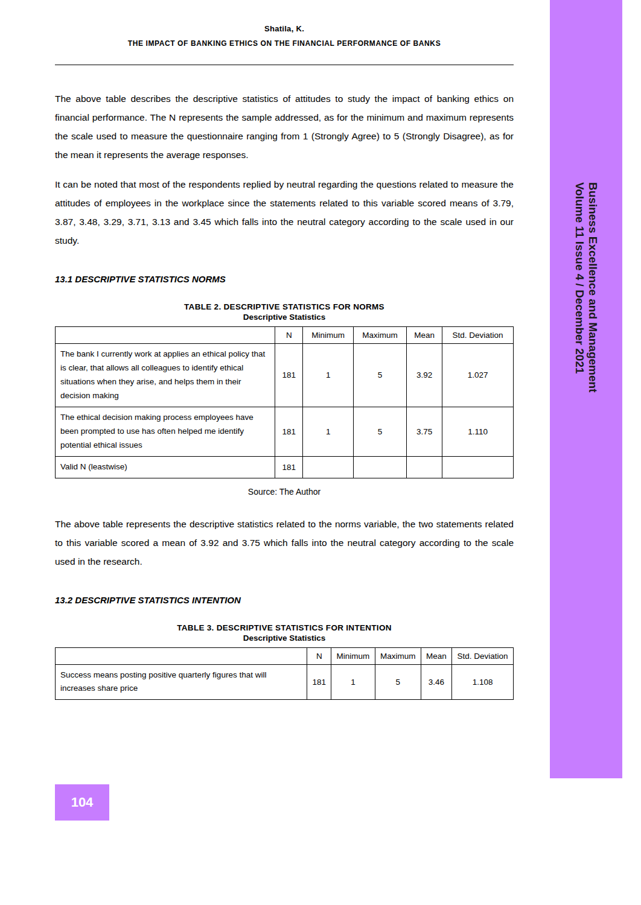Business Excellence and Management Volume 11 Issue 4 / December 2021
Shatila, K.
THE IMPACT OF BANKING ETHICS ON THE FINANCIAL PERFORMANCE OF BANKS
The above table describes the descriptive statistics of attitudes to study the impact of banking ethics on financial performance. The N represents the sample addressed, as for the minimum and maximum represents the scale used to measure the questionnaire ranging from 1 (Strongly Agree) to 5 (Strongly Disagree), as for the mean it represents the average responses.
It can be noted that most of the respondents replied by neutral regarding the questions related to measure the attitudes of employees in the workplace since the statements related to this variable scored means of 3.79, 3.87, 3.48, 3.29, 3.71, 3.13 and 3.45 which falls into the neutral category according to the scale used in our study.
13.1 DESCRIPTIVE STATISTICS NORMS
TABLE 2. DESCRIPTIVE STATISTICS FOR NORMS
Descriptive Statistics
| | N | Minimum | Maximum | Mean | Std. Deviation |
| --- | --- | --- | --- | --- | --- |
| The bank I currently work at applies an ethical policy that is clear, that allows all colleagues to identify ethical situations when they arise, and helps them in their decision making | 181 | 1 | 5 | 3.92 | 1.027 |
| The ethical decision making process employees have been prompted to use has often helped me identify potential ethical issues | 181 | 1 | 5 | 3.75 | 1.110 |
| Valid N (leastwise) | 181 | | | | |
Source: The Author
The above table represents the descriptive statistics related to the norms variable, the two statements related to this variable scored a mean of 3.92 and 3.75 which falls into the neutral category according to the scale used in the research.
13.2 DESCRIPTIVE STATISTICS INTENTION
TABLE 3. DESCRIPTIVE STATISTICS FOR INTENTION
Descriptive Statistics
| | N | Minimum | Maximum | Mean | Std. Deviation |
| --- | --- | --- | --- | --- | --- |
| Success means posting positive quarterly figures that will increases share price | 181 | 1 | 5 | 3.46 | 1.108 |
104